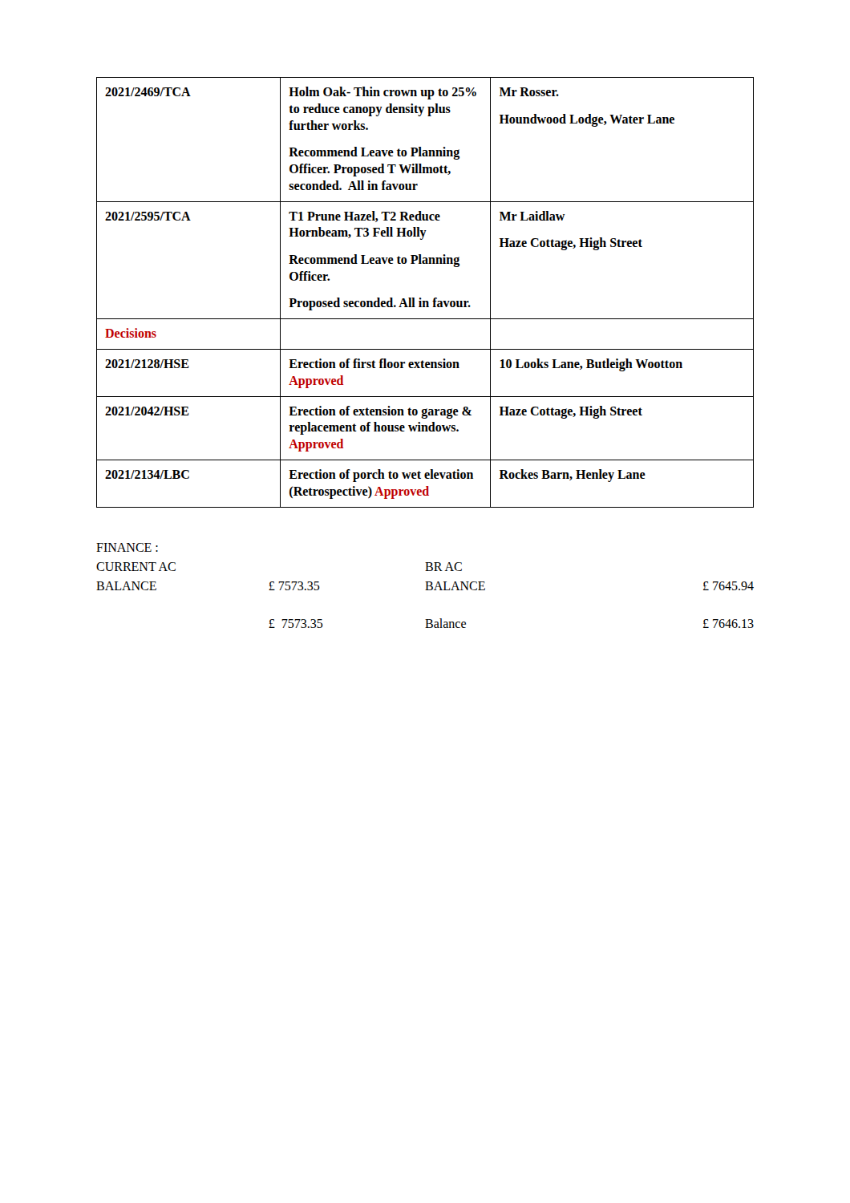| 2021/2469/TCA | Holm Oak- Thin crown up to 25% to reduce canopy density plus further works. Recommend Leave to Planning Officer. Proposed T Willmott, seconded. All in favour | Mr Rosser. Houndwood Lodge, Water Lane |
| 2021/2595/TCA | T1 Prune Hazel, T2 Reduce Hornbeam, T3 Fell Holly Recommend Leave to Planning Officer. Proposed seconded. All in favour. | Mr Laidlaw Haze Cottage, High Street |
| Decisions | | |
| 2021/2128/HSE | Erection of first floor extension Approved | 10 Looks Lane, Butleigh Wootton |
| 2021/2042/HSE | Erection of extension to garage & replacement of house windows. Approved | Haze Cottage, High Street |
| 2021/2134/LBC | Erection of porch to wet elevation (Retrospective) Approved | Rockes Barn, Henley Lane |
| FINANCE : | | | |
| CURRENT AC | | BR AC | |
| BALANCE | £ 7573.35 | BALANCE | £ 7645.94 |
| | £ 7573.35 | Balance | £ 7646.13 |